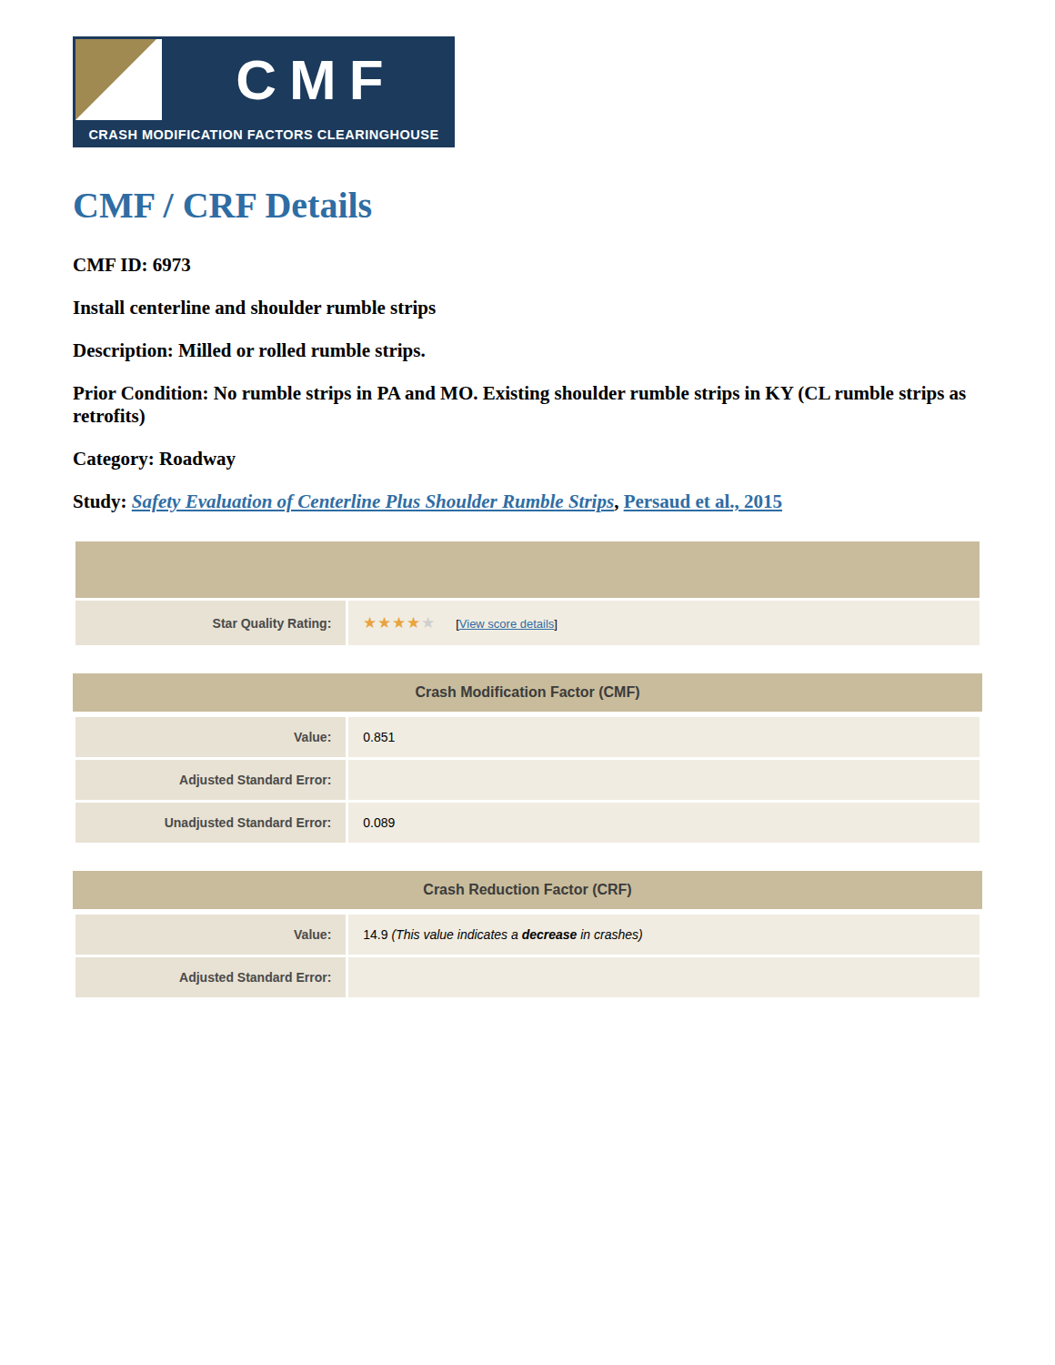CMF
CRASH MODIFICATION FACTORS CLEARINGHOUSE
CMF / CRF Details
CMF ID: 6973
Install centerline and shoulder rumble strips
Description: Milled or rolled rumble strips.
Prior Condition: No rumble strips in PA and MO. Existing shoulder rumble strips in KY (CL rumble strips as retrofits)
Category: Roadway
Study: Safety Evaluation of Centerline Plus Shoulder Rumble Strips, Persaud et al., 2015
| Star Quality Rating: | ★★★★ ★ [ View score details ] |
Crash Modification Factor (CMF)
| Value: | 0.851 |
| Adjusted Standard Error: | |
| Unadjusted Standard Error: | 0.089 |
Crash Reduction Factor (CRF)
| Value: | 14.9 (This value indicates a decrease in crashes) |
| Adjusted Standard Error: | |